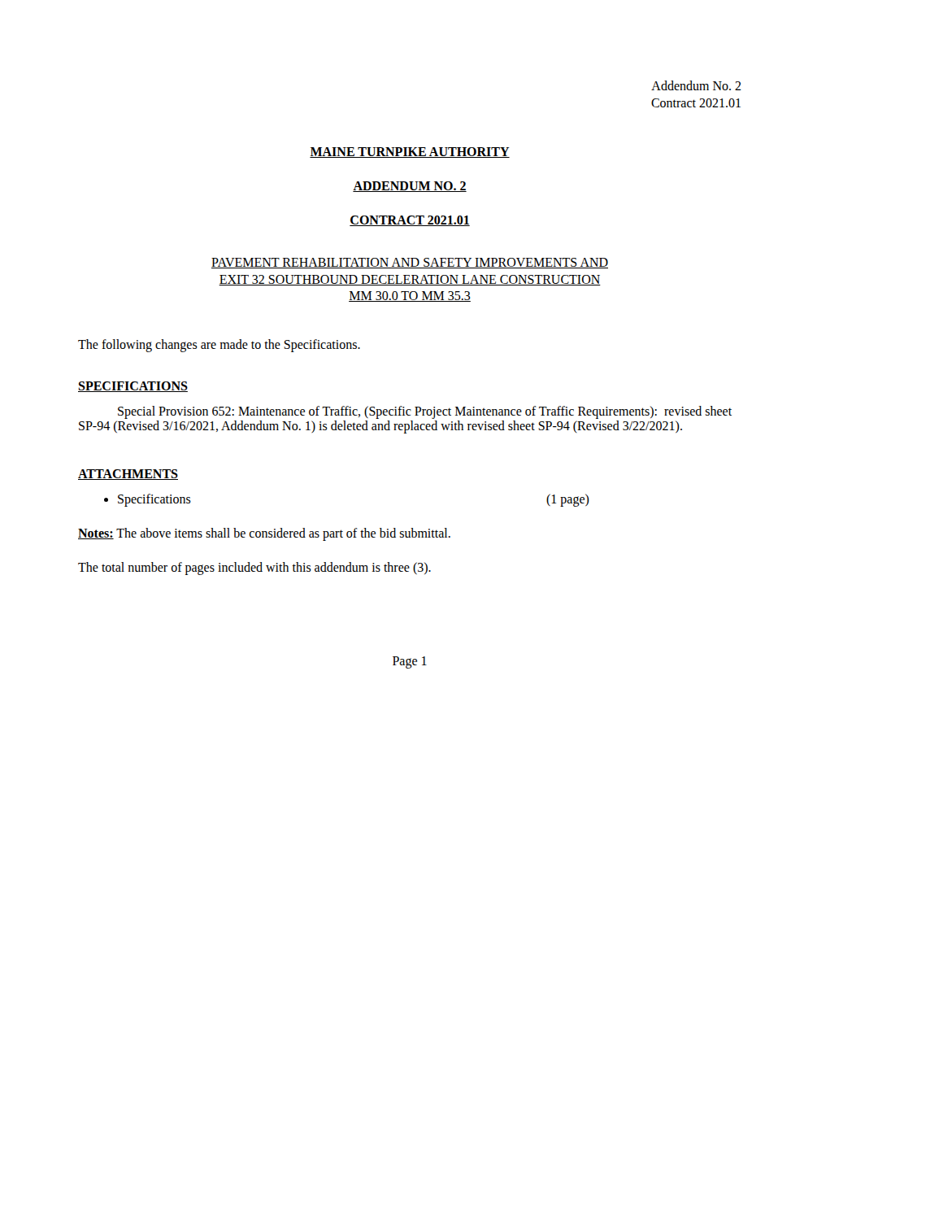Addendum No. 2
Contract 2021.01
MAINE TURNPIKE AUTHORITY
ADDENDUM NO. 2
CONTRACT 2021.01
PAVEMENT REHABILITATION AND SAFETY IMPROVEMENTS AND EXIT 32 SOUTHBOUND DECELERATION LANE CONSTRUCTION
MM 30.0 TO MM 35.3
The following changes are made to the Specifications.
SPECIFICATIONS
Special Provision 652: Maintenance of Traffic, (Specific Project Maintenance of Traffic Requirements): revised sheet SP-94 (Revised 3/16/2021, Addendum No. 1) is deleted and replaced with revised sheet SP-94 (Revised 3/22/2021).
ATTACHMENTS
Specifications(1 page)
Notes: The above items shall be considered as part of the bid submittal.
The total number of pages included with this addendum is three (3).
Page 1